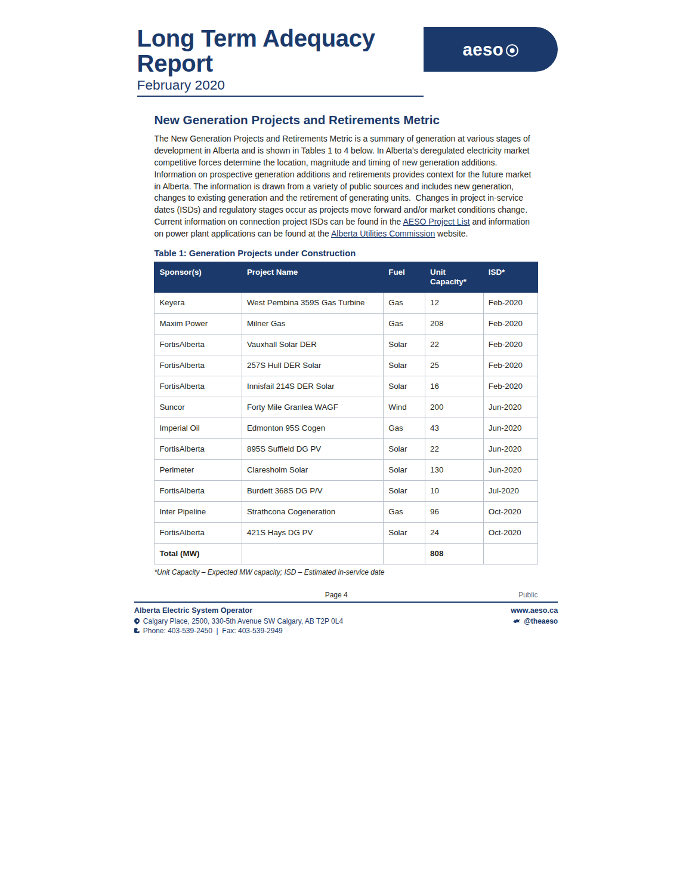Long Term Adequacy Report
February 2020
aeso
New Generation Projects and Retirements Metric
The New Generation Projects and Retirements Metric is a summary of generation at various stages of development in Alberta and is shown in Tables 1 to 4 below. In Alberta’s deregulated electricity market competitive forces determine the location, magnitude and timing of new generation additions. Information on prospective generation additions and retirements provides context for the future market in Alberta. The information is drawn from a variety of public sources and includes new generation, changes to existing generation and the retirement of generating units. Changes in project in-service dates (ISDs) and regulatory stages occur as projects move forward and/or market conditions change. Current information on connection project ISDs can be found in the AESO Project List and information on power plant applications can be found at the Alberta Utilities Commission website.
Table 1: Generation Projects under Construction
| Sponsor(s) | Project Name | Fuel | Unit Capacity* | ISD* |
| --- | --- | --- | --- | --- |
| Keyera | West Pembina 359S Gas Turbine | Gas | 12 | Feb-2020 |
| Maxim Power | Milner Gas | Gas | 208 | Feb-2020 |
| FortisAlberta | Vauxhall Solar DER | Solar | 22 | Feb-2020 |
| FortisAlberta | 257S Hull DER Solar | Solar | 25 | Feb-2020 |
| FortisAlberta | Innisfail 214S DER Solar | Solar | 16 | Feb-2020 |
| Suncor | Forty Mile Granlea WAGF | Wind | 200 | Jun-2020 |
| Imperial Oil | Edmonton 95S Cogen | Gas | 43 | Jun-2020 |
| FortisAlberta | 895S Suffield DG PV | Solar | 22 | Jun-2020 |
| Perimeter | Claresholm Solar | Solar | 130 | Jun-2020 |
| FortisAlberta | Burdett 368S DG P/V | Solar | 10 | Jul-2020 |
| Inter Pipeline | Strathcona Cogeneration | Gas | 96 | Oct-2020 |
| FortisAlberta | 421S Hays DG PV | Solar | 24 | Oct-2020 |
| Total (MW) | | | 808 | |
*Unit Capacity – Expected MW capacity; ISD – Estimated in-service date
Page 4
Public
Alberta Electric System Operator
Calgary Place, 2500, 330‑5th Avenue SW Calgary, AB T2P 0L4
Phone: 403-539-2450 | Fax: 403-539-2949
www.aeso.ca
@theaeso